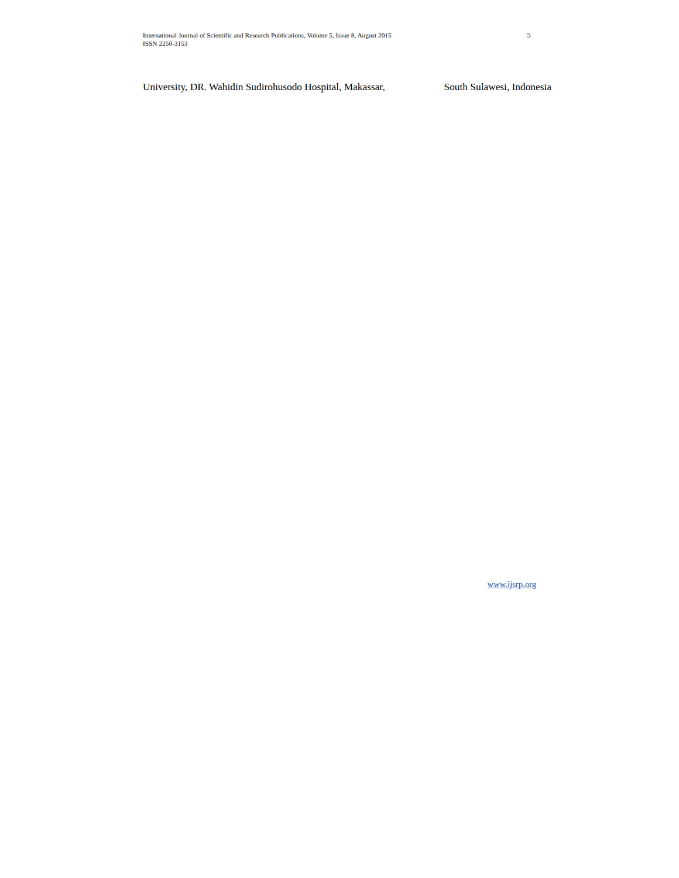International Journal of Scientific and Research Publications, Volume 5, Issue 8, August 2015
ISSN 2250-3153
5
University, DR. Wahidin Sudirohusodo Hospital, Makassar, South Sulawesi, Indonesia
www.ijsrp.org